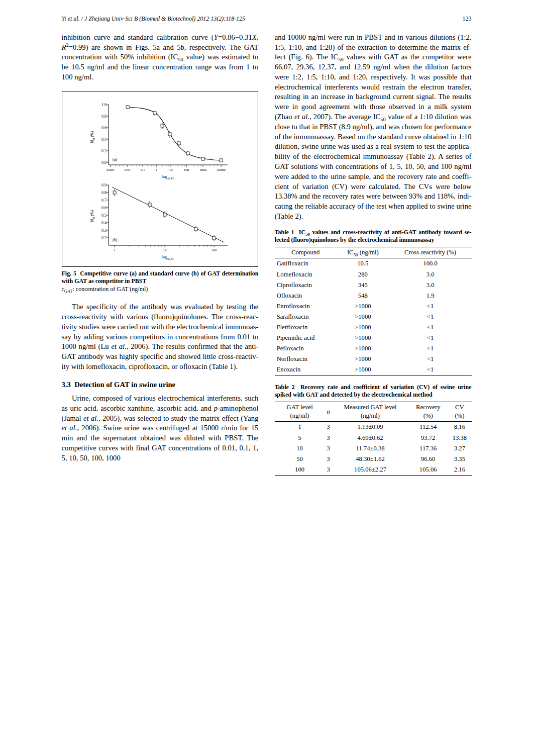Yi et al. / J Zhejiang Univ-Sci B (Biomed & Biotechnol) 2012 13(2):118-125 123
inhibition curve and standard calibration curve (Y=0.86−0.31X, R2=0.99) are shown in Figs. 5a and 5b, respectively. The GAT concentration with 50% inhibition (IC50 value) was estimated to be 10.5 ng/ml and the linear concentration range was from 1 to 100 ng/ml.
1.0 0.8 0.6 0.4 0.2 0.0 I/I0 (%) 0.001 0.01 0.1 1 10 100 1000 10000 logcGAT (a) 0.9 0.8 0.7 0.6 0.5 0.4 0.3 0.2 I/I0 (%) 1 10 100 logcGAT (b)
Fig. 5 Competitive curve (a) and standard curve (b) of GAT determination with GAT as competitor in PBST
cGAT: concentration of GAT (ng/ml)
The specificity of the antibody was evaluated by testing the cross-reactivity with various (fluoro)quinolones. The cross-reactivity studies were carried out with the electrochemical immunoassay by adding various competitors in concentrations from 0.01 to 1000 ng/ml (Lu et al., 2006). The results confirmed that the anti-GAT antibody was highly specific and showed little cross-reactivity with lomefloxacin, ciprofloxacin, or ofloxacin (Table 1).
3.3 Detection of GAT in swine urine
Urine, composed of various electrochemical interferents, such as uric acid, ascorbic xanthine, ascorbic acid, and p-aminophenol (Jamal et al., 2005), was selected to study the matrix effect (Yang et al., 2006). Swine urine was centrifuged at 15000 r/min for 15 min and the supernatant obtained was diluted with PBST. The competitive curves with final GAT concentrations of 0.01, 0.1, 1, 5, 10, 50, 100, 1000
and 10000 ng/ml were run in PBST and in various dilutions (1:2, 1:5, 1:10, and 1:20) of the extraction to determine the matrix effect (Fig. 6). The IC50 values with GAT as the competitor were 66.07, 29.36, 12.37, and 12.59 ng/ml when the dilution factors were 1:2, 1:5, 1:10, and 1:20, respectively. It was possible that electrochemical interferents would restrain the electron transfer, resulting in an increase in background current signal. The results were in good agreement with those observed in a milk system (Zhao et al., 2007). The average IC50 value of a 1:10 dilution was close to that in PBST (8.9 ng/ml), and was chosen for performance of the immunoassay. Based on the standard curve obtained in 1:10 dilution, swine urine was used as a real system to test the applicability of the electrochemical immunoassay (Table 2). A series of GAT solutions with concentrations of 1, 5, 10, 50, and 100 ng/ml were added to the urine sample, and the recovery rate and coefficient of variation (CV) were calculated. The CVs were below 13.38% and the recovery rates were between 93% and 118%, indicating the reliable accuracy of the test when applied to swine urine (Table 2).
Table 1 IC50 values and cross-reactivity of anti-GAT antibody toward selected (fluoro)quinolones by the electrochemical immunoassay
| Compound | IC 50 (ng/ml) | Cross-reactivity (%) |
| --- | --- | --- |
| Gatifloxacin | 10.5 | 100.0 |
| Lomefloxacin | 280 | 3.0 |
| Ciprofloxacin | 345 | 3.0 |
| Ofloxacin | 548 | 1.9 |
| Enrofloxacin | >1000 | <1 |
| Sarafloxacin | >1000 | <1 |
| Flerfloxacin | >1000 | <1 |
| Pipemidic acid | >1000 | <1 |
| Pefloxacin | >1000 | <1 |
| Norfloxacin | >1000 | <1 |
| Enoxacin | >1000 | <1 |
Table 2 Recovery rate and coefficient of variation (CV) of swine urine spiked with GAT and detected by the electrochemical method
| GAT level (ng/ml) | n | Measured GAT level (ng/ml) | Recovery (%) | CV (%) |
| --- | --- | --- | --- | --- |
| 1 | 3 | 1.13±0.09 | 112.54 | 8.16 |
| 5 | 3 | 4.69±0.62 | 93.72 | 13.38 |
| 10 | 3 | 11.74±0.38 | 117.36 | 3.27 |
| 50 | 3 | 48.30±1.62 | 96.60 | 3.35 |
| 100 | 3 | 105.06±2.27 | 105.06 | 2.16 |